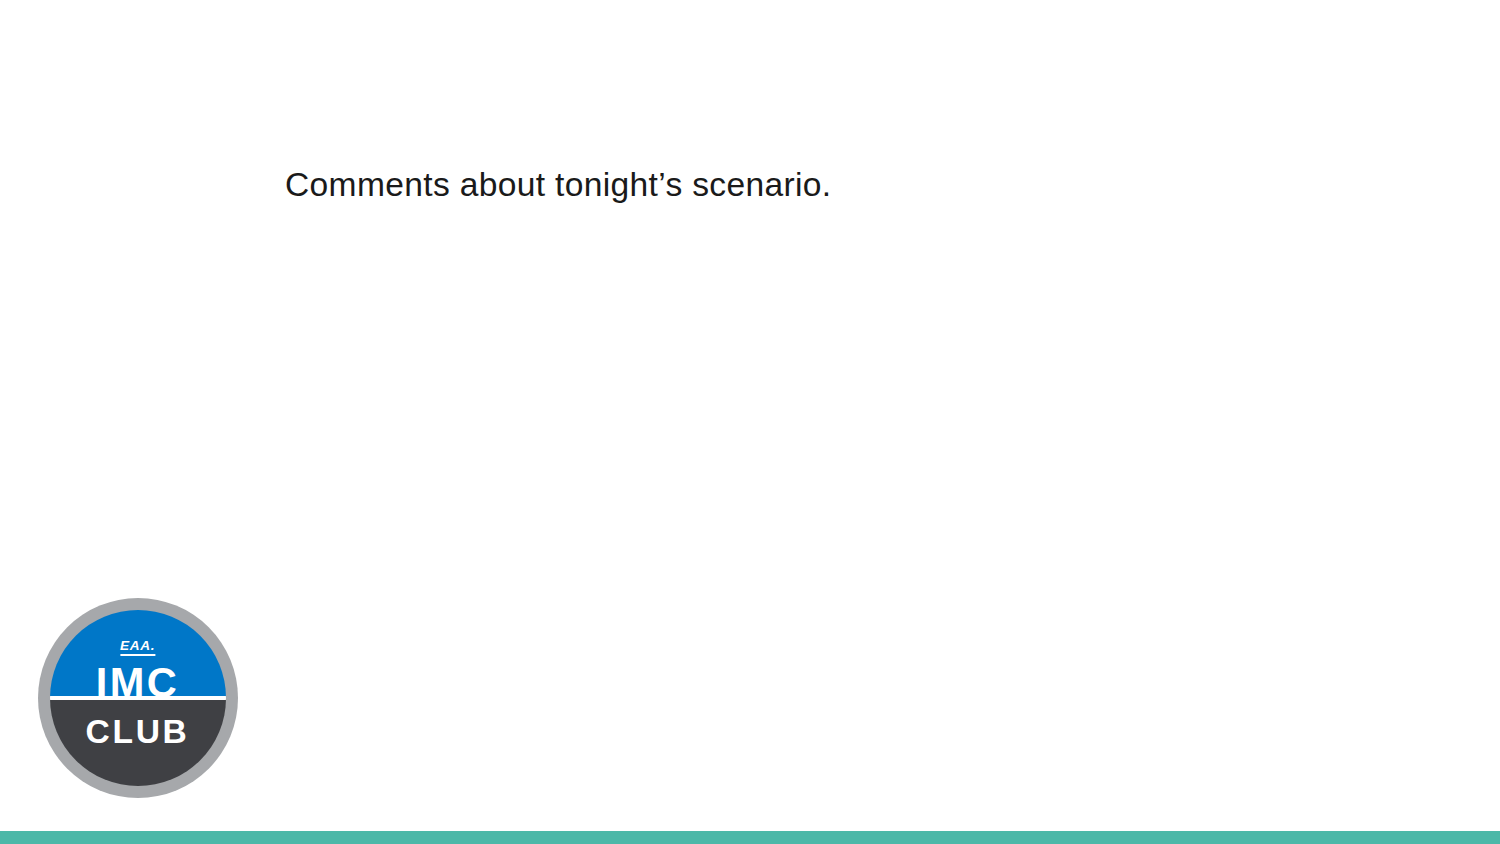Comments about tonight’s scenario.
EAA. IMC CLUB